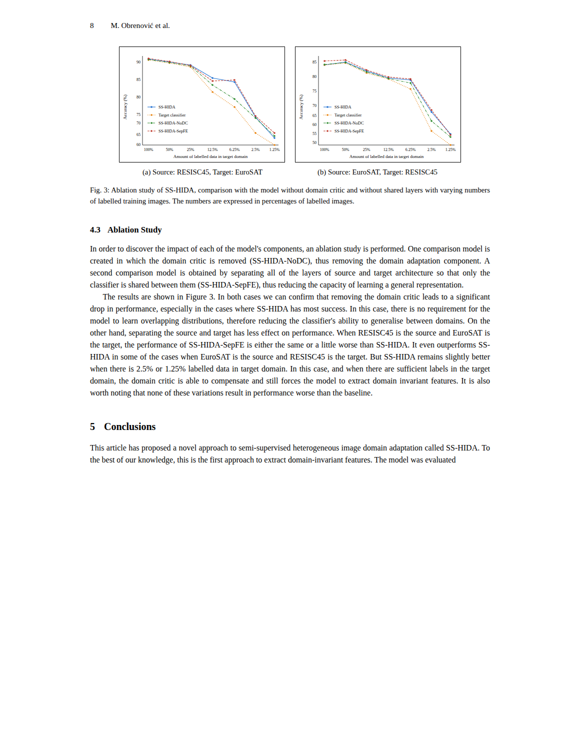8 M. Obrenović et al.
Accuracy (%) 90 85 80 75 70 65 60 100% 50% 25% 12.5% 6.25% 2.5% 1.25% Amount of labelled data in target domain SS-HIDA Target classifier SS-HIDA-NoDC SS-HIDA-SepFE
Accuracy (%) 85 80 75 70 65 60 55 50 100% 50% 25% 12.5% 6.25% 2.5% 1.25% Amount of labelled data in target domain SS-HIDA Target classifier SS-HIDA-NoDC SS-HIDA-SepFE
(a) Source: RESISC45, Target: EuroSAT
(b) Source: EuroSAT, Target: RESISC45
Fig. 3: Ablation study of SS-HIDA, comparison with the model without domain critic and without shared layers with varying numbers of labelled training images. The numbers are expressed in percentages of labelled images.
4.3 Ablation Study
In order to discover the impact of each of the model's components, an ablation study is performed. One comparison model is created in which the domain critic is removed (SS-HIDA-NoDC), thus removing the domain adaptation component. A second comparison model is obtained by separating all of the layers of source and target architecture so that only the classifier is shared between them (SS-HIDA-SepFE), thus reducing the capacity of learning a general representation.
The results are shown in Figure 3. In both cases we can confirm that removing the domain critic leads to a significant drop in performance, especially in the cases where SS-HIDA has most success. In this case, there is no requirement for the model to learn overlapping distributions, therefore reducing the classifier's ability to generalise between domains. On the other hand, separating the source and target has less effect on performance. When RESISC45 is the source and EuroSAT is the target, the performance of SS-HIDA-SepFE is either the same or a little worse than SS-HIDA. It even outperforms SS-HIDA in some of the cases when EuroSAT is the source and RESISC45 is the target. But SS-HIDA remains slightly better when there is 2.5% or 1.25% labelled data in target domain. In this case, and when there are sufficient labels in the target domain, the domain critic is able to compensate and still forces the model to extract domain invariant features. It is also worth noting that none of these variations result in performance worse than the baseline.
5 Conclusions
This article has proposed a novel approach to semi-supervised heterogeneous image domain adaptation called SS-HIDA. To the best of our knowledge, this is the first approach to extract domain-invariant features. The model was evaluated